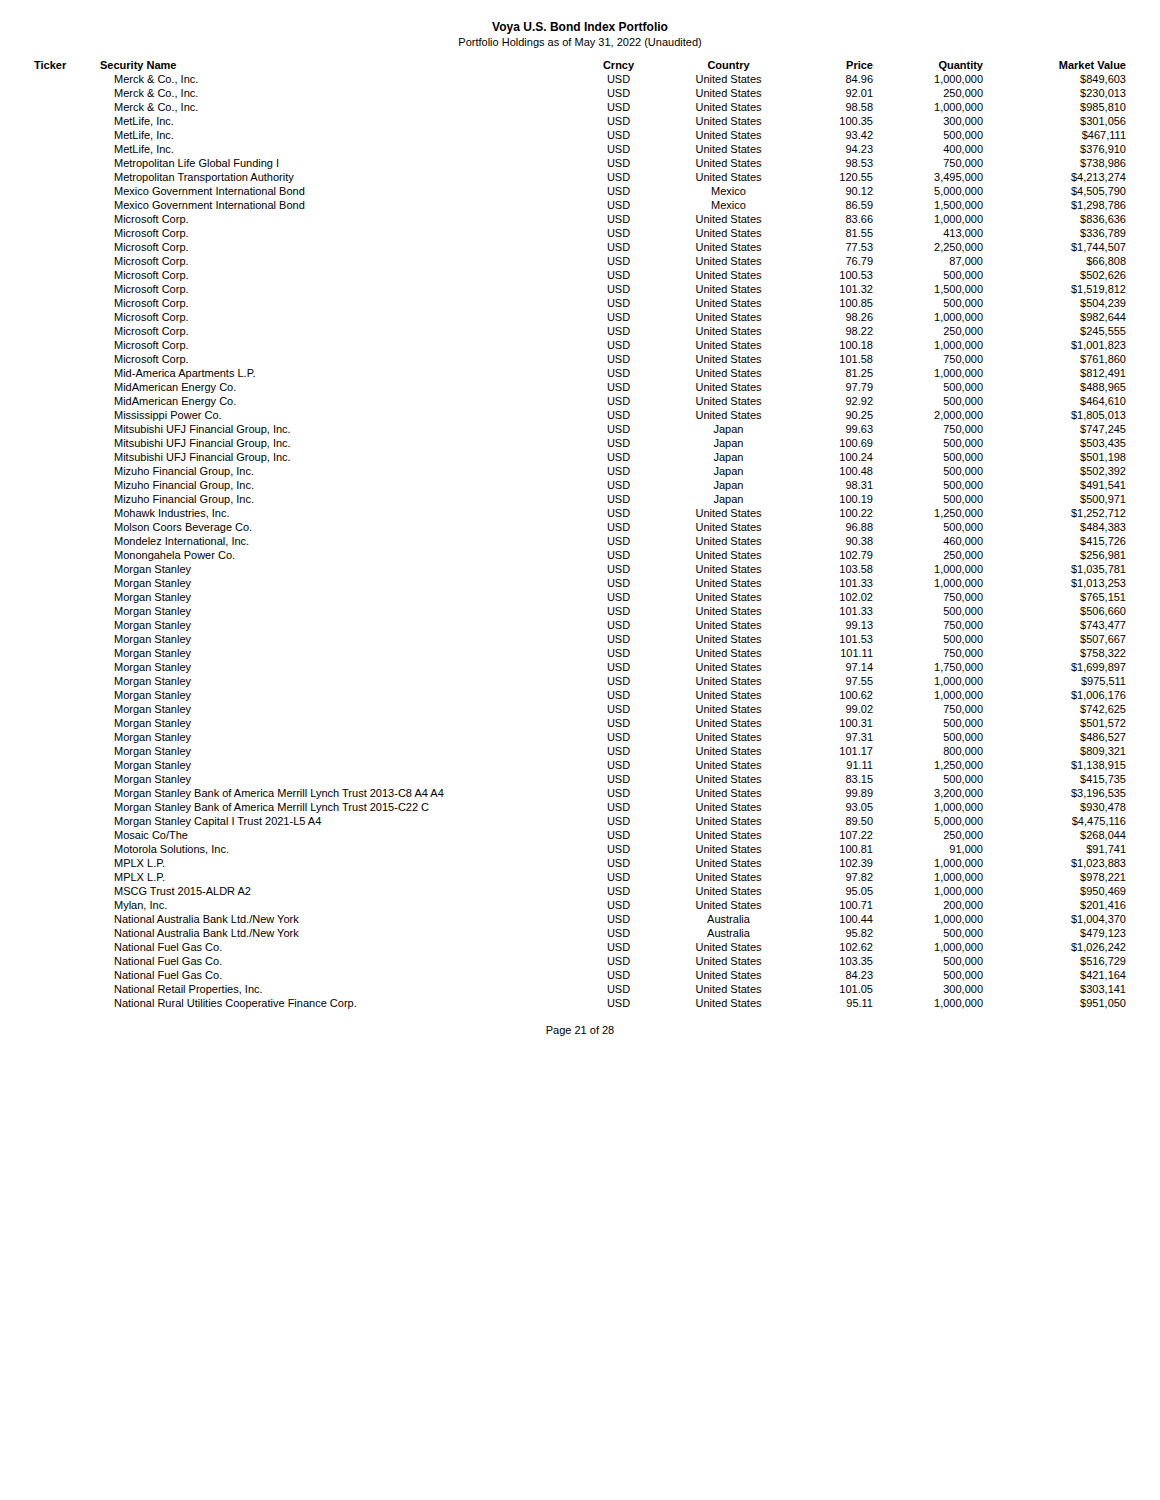Voya U.S. Bond Index Portfolio
Portfolio Holdings as of May 31, 2022 (Unaudited)
| Ticker | Security Name | Crncy | Country | Price | Quantity | Market Value |
| --- | --- | --- | --- | --- | --- | --- |
| | Merck & Co., Inc. | USD | United States | 84.96 | 1,000,000 | $849,603 |
| | Merck & Co., Inc. | USD | United States | 92.01 | 250,000 | $230,013 |
| | Merck & Co., Inc. | USD | United States | 98.58 | 1,000,000 | $985,810 |
| | MetLife, Inc. | USD | United States | 100.35 | 300,000 | $301,056 |
| | MetLife, Inc. | USD | United States | 93.42 | 500,000 | $467,111 |
| | MetLife, Inc. | USD | United States | 94.23 | 400,000 | $376,910 |
| | Metropolitan Life Global Funding I | USD | United States | 98.53 | 750,000 | $738,986 |
| | Metropolitan Transportation Authority | USD | United States | 120.55 | 3,495,000 | $4,213,274 |
| | Mexico Government International Bond | USD | Mexico | 90.12 | 5,000,000 | $4,505,790 |
| | Mexico Government International Bond | USD | Mexico | 86.59 | 1,500,000 | $1,298,786 |
| | Microsoft Corp. | USD | United States | 83.66 | 1,000,000 | $836,636 |
| | Microsoft Corp. | USD | United States | 81.55 | 413,000 | $336,789 |
| | Microsoft Corp. | USD | United States | 77.53 | 2,250,000 | $1,744,507 |
| | Microsoft Corp. | USD | United States | 76.79 | 87,000 | $66,808 |
| | Microsoft Corp. | USD | United States | 100.53 | 500,000 | $502,626 |
| | Microsoft Corp. | USD | United States | 101.32 | 1,500,000 | $1,519,812 |
| | Microsoft Corp. | USD | United States | 100.85 | 500,000 | $504,239 |
| | Microsoft Corp. | USD | United States | 98.26 | 1,000,000 | $982,644 |
| | Microsoft Corp. | USD | United States | 98.22 | 250,000 | $245,555 |
| | Microsoft Corp. | USD | United States | 100.18 | 1,000,000 | $1,001,823 |
| | Microsoft Corp. | USD | United States | 101.58 | 750,000 | $761,860 |
| | Mid-America Apartments L.P. | USD | United States | 81.25 | 1,000,000 | $812,491 |
| | MidAmerican Energy Co. | USD | United States | 97.79 | 500,000 | $488,965 |
| | MidAmerican Energy Co. | USD | United States | 92.92 | 500,000 | $464,610 |
| | Mississippi Power Co. | USD | United States | 90.25 | 2,000,000 | $1,805,013 |
| | Mitsubishi UFJ Financial Group, Inc. | USD | Japan | 99.63 | 750,000 | $747,245 |
| | Mitsubishi UFJ Financial Group, Inc. | USD | Japan | 100.69 | 500,000 | $503,435 |
| | Mitsubishi UFJ Financial Group, Inc. | USD | Japan | 100.24 | 500,000 | $501,198 |
| | Mizuho Financial Group, Inc. | USD | Japan | 100.48 | 500,000 | $502,392 |
| | Mizuho Financial Group, Inc. | USD | Japan | 98.31 | 500,000 | $491,541 |
| | Mizuho Financial Group, Inc. | USD | Japan | 100.19 | 500,000 | $500,971 |
| | Mohawk Industries, Inc. | USD | United States | 100.22 | 1,250,000 | $1,252,712 |
| | Molson Coors Beverage Co. | USD | United States | 96.88 | 500,000 | $484,383 |
| | Mondelez International, Inc. | USD | United States | 90.38 | 460,000 | $415,726 |
| | Monongahela Power Co. | USD | United States | 102.79 | 250,000 | $256,981 |
| | Morgan Stanley | USD | United States | 103.58 | 1,000,000 | $1,035,781 |
| | Morgan Stanley | USD | United States | 101.33 | 1,000,000 | $1,013,253 |
| | Morgan Stanley | USD | United States | 102.02 | 750,000 | $765,151 |
| | Morgan Stanley | USD | United States | 101.33 | 500,000 | $506,660 |
| | Morgan Stanley | USD | United States | 99.13 | 750,000 | $743,477 |
| | Morgan Stanley | USD | United States | 101.53 | 500,000 | $507,667 |
| | Morgan Stanley | USD | United States | 101.11 | 750,000 | $758,322 |
| | Morgan Stanley | USD | United States | 97.14 | 1,750,000 | $1,699,897 |
| | Morgan Stanley | USD | United States | 97.55 | 1,000,000 | $975,511 |
| | Morgan Stanley | USD | United States | 100.62 | 1,000,000 | $1,006,176 |
| | Morgan Stanley | USD | United States | 99.02 | 750,000 | $742,625 |
| | Morgan Stanley | USD | United States | 100.31 | 500,000 | $501,572 |
| | Morgan Stanley | USD | United States | 97.31 | 500,000 | $486,527 |
| | Morgan Stanley | USD | United States | 101.17 | 800,000 | $809,321 |
| | Morgan Stanley | USD | United States | 91.11 | 1,250,000 | $1,138,915 |
| | Morgan Stanley | USD | United States | 83.15 | 500,000 | $415,735 |
| | Morgan Stanley Bank of America Merrill Lynch Trust 2013-C8 A4 A4 | USD | United States | 99.89 | 3,200,000 | $3,196,535 |
| | Morgan Stanley Bank of America Merrill Lynch Trust 2015-C22 C | USD | United States | 93.05 | 1,000,000 | $930,478 |
| | Morgan Stanley Capital I Trust 2021-L5 A4 | USD | United States | 89.50 | 5,000,000 | $4,475,116 |
| | Mosaic Co/The | USD | United States | 107.22 | 250,000 | $268,044 |
| | Motorola Solutions, Inc. | USD | United States | 100.81 | 91,000 | $91,741 |
| | MPLX L.P. | USD | United States | 102.39 | 1,000,000 | $1,023,883 |
| | MPLX L.P. | USD | United States | 97.82 | 1,000,000 | $978,221 |
| | MSCG Trust 2015-ALDR A2 | USD | United States | 95.05 | 1,000,000 | $950,469 |
| | Mylan, Inc. | USD | United States | 100.71 | 200,000 | $201,416 |
| | National Australia Bank Ltd./New York | USD | Australia | 100.44 | 1,000,000 | $1,004,370 |
| | National Australia Bank Ltd./New York | USD | Australia | 95.82 | 500,000 | $479,123 |
| | National Fuel Gas Co. | USD | United States | 102.62 | 1,000,000 | $1,026,242 |
| | National Fuel Gas Co. | USD | United States | 103.35 | 500,000 | $516,729 |
| | National Fuel Gas Co. | USD | United States | 84.23 | 500,000 | $421,164 |
| | National Retail Properties, Inc. | USD | United States | 101.05 | 300,000 | $303,141 |
| | National Rural Utilities Cooperative Finance Corp. | USD | United States | 95.11 | 1,000,000 | $951,050 |
Page 21 of 28